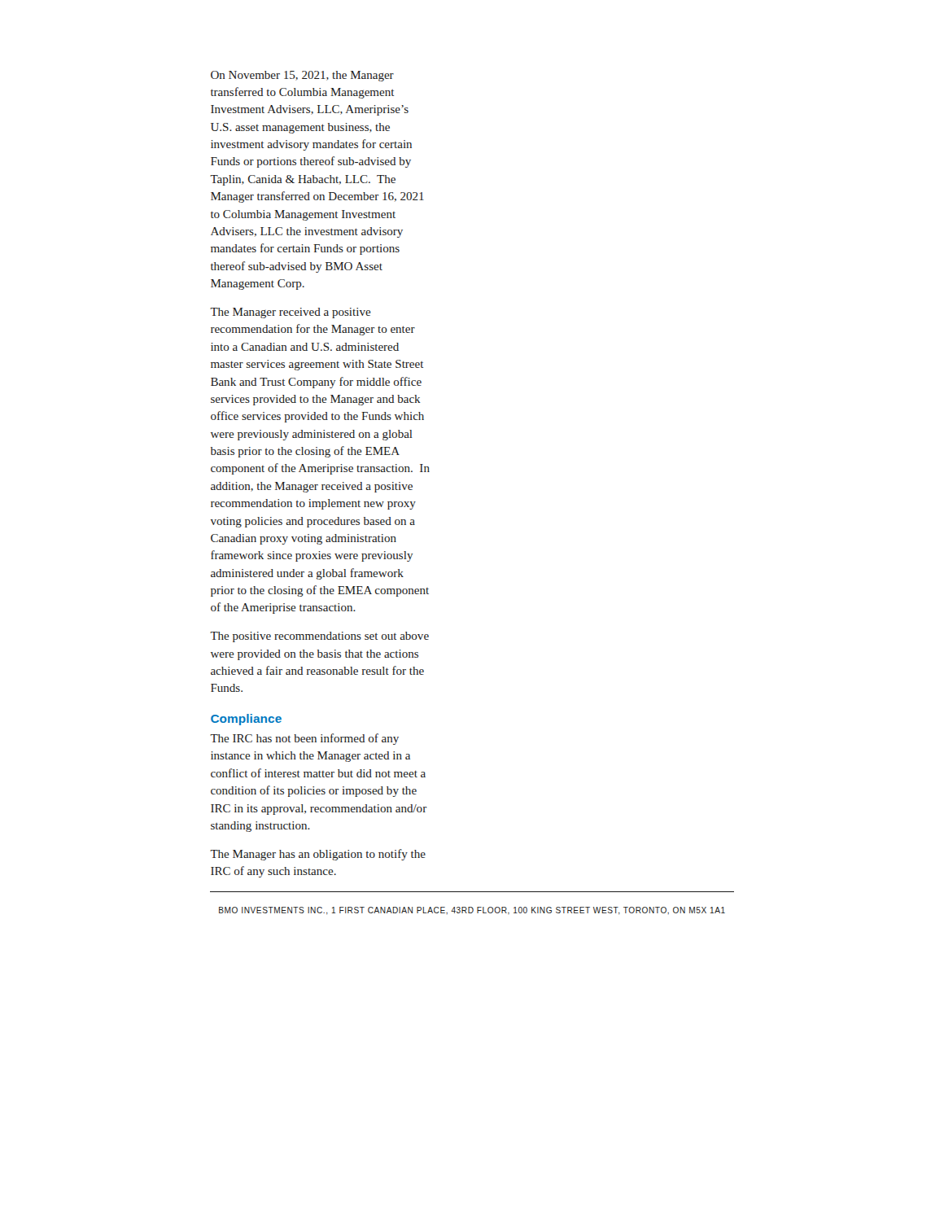On November 15, 2021, the Manager transferred to Columbia Management Investment Advisers, LLC, Ameriprise’s U.S. asset management business, the investment advisory mandates for certain Funds or portions thereof sub-advised by Taplin, Canida & Habacht, LLC. The Manager transferred on December 16, 2021 to Columbia Management Investment Advisers, LLC the investment advisory mandates for certain Funds or portions thereof sub-advised by BMO Asset Management Corp.
The Manager received a positive recommendation for the Manager to enter into a Canadian and U.S. administered master services agreement with State Street Bank and Trust Company for middle office services provided to the Manager and back office services provided to the Funds which were previously administered on a global basis prior to the closing of the EMEA component of the Ameriprise transaction. In addition, the Manager received a positive recommendation to implement new proxy voting policies and procedures based on a Canadian proxy voting administration framework since proxies were previously administered under a global framework prior to the closing of the EMEA component of the Ameriprise transaction.
The positive recommendations set out above were provided on the basis that the actions achieved a fair and reasonable result for the Funds.
Compliance
The IRC has not been informed of any instance in which the Manager acted in a conflict of interest matter but did not meet a condition of its policies or imposed by the IRC in its approval, recommendation and/or standing instruction.
The Manager has an obligation to notify the IRC of any such instance.
BMO INVESTMENTS INC., 1 FIRST CANADIAN PLACE, 43RD FLOOR, 100 KING STREET WEST, TORONTO, ON M5X 1A1